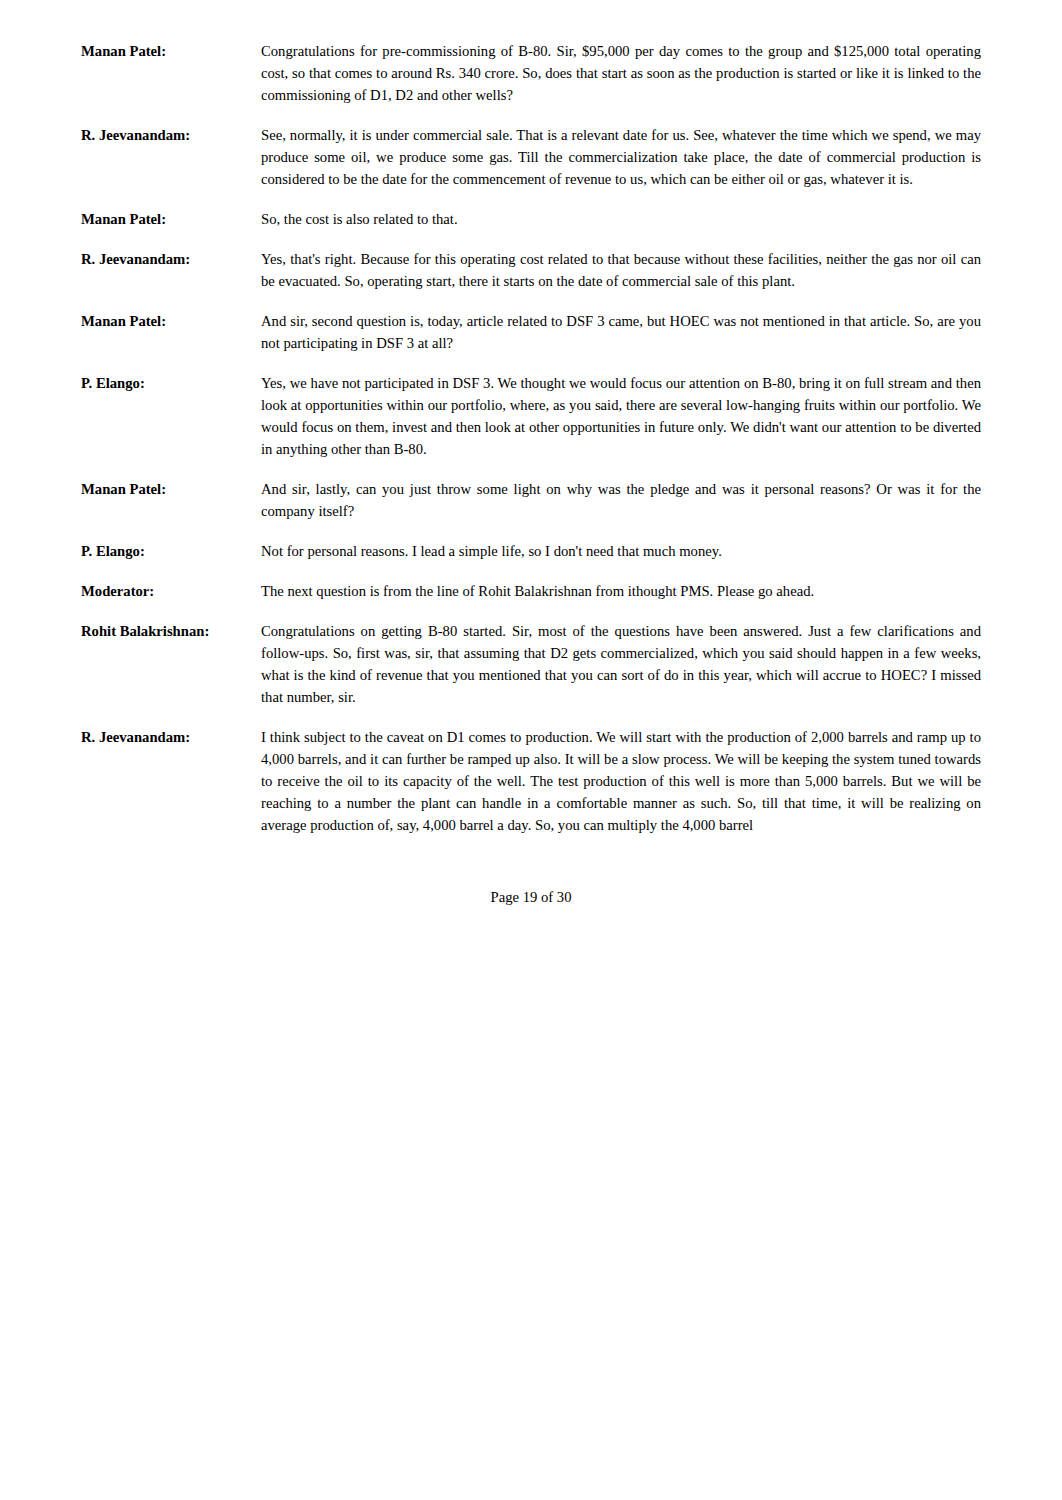Manan Patel:
Congratulations for pre-commissioning of B-80. Sir, $95,000 per day comes to the group and $125,000 total operating cost, so that comes to around Rs. 340 crore. So, does that start as soon as the production is started or like it is linked to the commissioning of D1, D2 and other wells?
R. Jeevanandam:
See, normally, it is under commercial sale. That is a relevant date for us. See, whatever the time which we spend, we may produce some oil, we produce some gas. Till the commercialization take place, the date of commercial production is considered to be the date for the commencement of revenue to us, which can be either oil or gas, whatever it is.
Manan Patel:
So, the cost is also related to that.
R. Jeevanandam:
Yes, that's right. Because for this operating cost related to that because without these facilities, neither the gas nor oil can be evacuated. So, operating start, there it starts on the date of commercial sale of this plant.
Manan Patel:
And sir, second question is, today, article related to DSF 3 came, but HOEC was not mentioned in that article. So, are you not participating in DSF 3 at all?
P. Elango:
Yes, we have not participated in DSF 3. We thought we would focus our attention on B-80, bring it on full stream and then look at opportunities within our portfolio, where, as you said, there are several low-hanging fruits within our portfolio. We would focus on them, invest and then look at other opportunities in future only. We didn't want our attention to be diverted in anything other than B-80.
Manan Patel:
And sir, lastly, can you just throw some light on why was the pledge and was it personal reasons? Or was it for the company itself?
P. Elango:
Not for personal reasons. I lead a simple life, so I don't need that much money.
Moderator:
The next question is from the line of Rohit Balakrishnan from ithought PMS. Please go ahead.
Rohit Balakrishnan:
Congratulations on getting B-80 started. Sir, most of the questions have been answered. Just a few clarifications and follow-ups. So, first was, sir, that assuming that D2 gets commercialized, which you said should happen in a few weeks, what is the kind of revenue that you mentioned that you can sort of do in this year, which will accrue to HOEC? I missed that number, sir.
R. Jeevanandam:
I think subject to the caveat on D1 comes to production. We will start with the production of 2,000 barrels and ramp up to 4,000 barrels, and it can further be ramped up also. It will be a slow process. We will be keeping the system tuned towards to receive the oil to its capacity of the well. The test production of this well is more than 5,000 barrels. But we will be reaching to a number the plant can handle in a comfortable manner as such. So, till that time, it will be realizing on average production of, say, 4,000 barrel a day. So, you can multiply the 4,000 barrel
Page 19 of 30